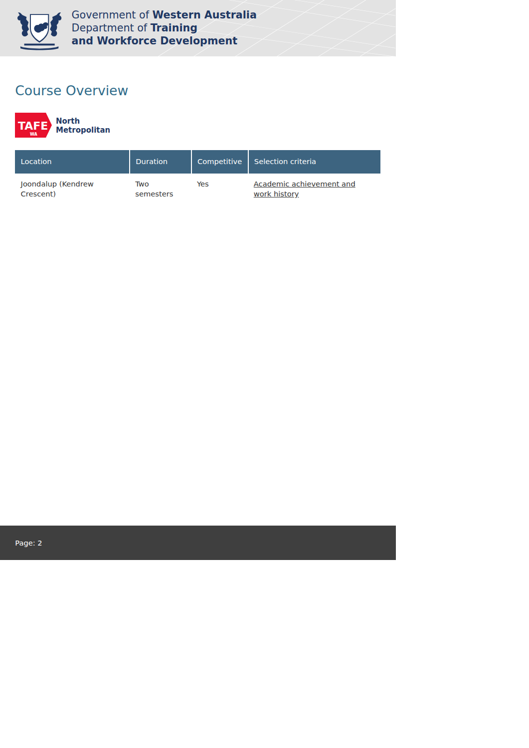Government of Western Australia
Department of Training
and Workforce Development
Course Overview
TAFE WA North Metropolitan
| Location | Duration | Competitive | Selection criteria |
| --- | --- | --- | --- |
| Joondalup (Kendrew Crescent) | Two semesters | Yes | Academic achievement and work history |
Page: 2